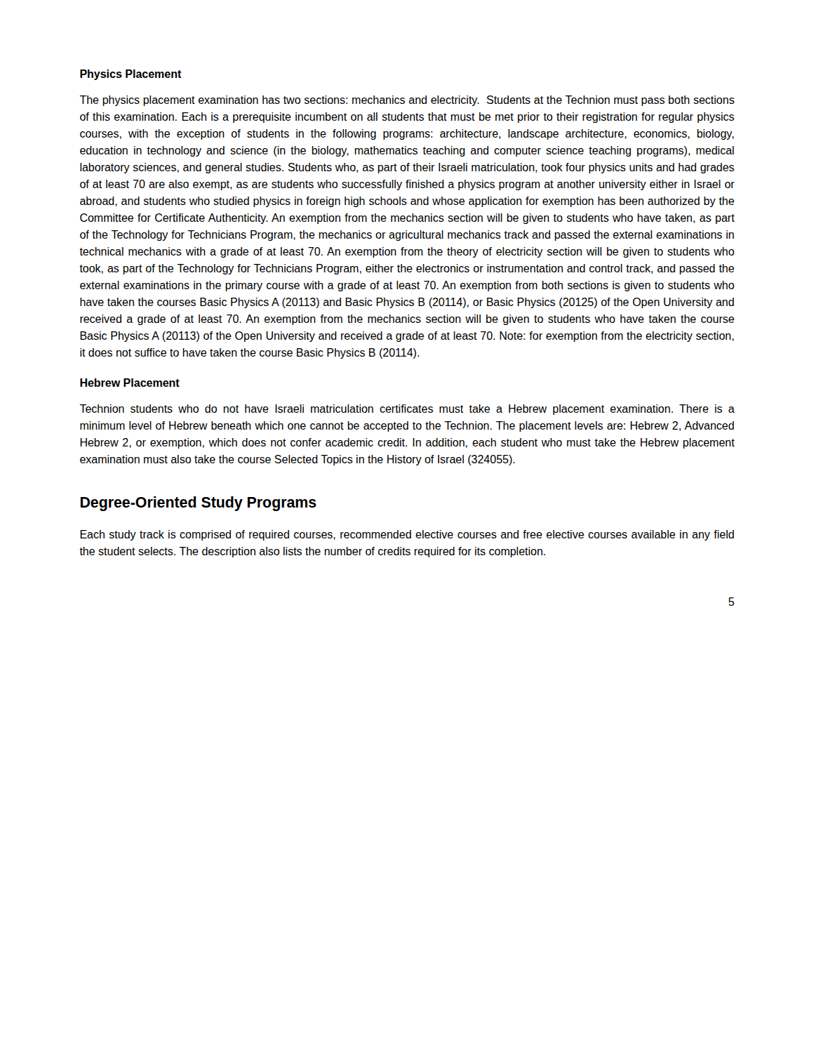Physics Placement
The physics placement examination has two sections: mechanics and electricity. Students at the Technion must pass both sections of this examination. Each is a prerequisite incumbent on all students that must be met prior to their registration for regular physics courses, with the exception of students in the following programs: architecture, landscape architecture, economics, biology, education in technology and science (in the biology, mathematics teaching and computer science teaching programs), medical laboratory sciences, and general studies. Students who, as part of their Israeli matriculation, took four physics units and had grades of at least 70 are also exempt, as are students who successfully finished a physics program at another university either in Israel or abroad, and students who studied physics in foreign high schools and whose application for exemption has been authorized by the Committee for Certificate Authenticity. An exemption from the mechanics section will be given to students who have taken, as part of the Technology for Technicians Program, the mechanics or agricultural mechanics track and passed the external examinations in technical mechanics with a grade of at least 70. An exemption from the theory of electricity section will be given to students who took, as part of the Technology for Technicians Program, either the electronics or instrumentation and control track, and passed the external examinations in the primary course with a grade of at least 70. An exemption from both sections is given to students who have taken the courses Basic Physics A (20113) and Basic Physics B (20114), or Basic Physics (20125) of the Open University and received a grade of at least 70. An exemption from the mechanics section will be given to students who have taken the course Basic Physics A (20113) of the Open University and received a grade of at least 70. Note: for exemption from the electricity section, it does not suffice to have taken the course Basic Physics B (20114).
Hebrew Placement
Technion students who do not have Israeli matriculation certificates must take a Hebrew placement examination. There is a minimum level of Hebrew beneath which one cannot be accepted to the Technion. The placement levels are: Hebrew 2, Advanced Hebrew 2, or exemption, which does not confer academic credit. In addition, each student who must take the Hebrew placement examination must also take the course Selected Topics in the History of Israel (324055).
Degree-Oriented Study Programs
Each study track is comprised of required courses, recommended elective courses and free elective courses available in any field the student selects. The description also lists the number of credits required for its completion.
5